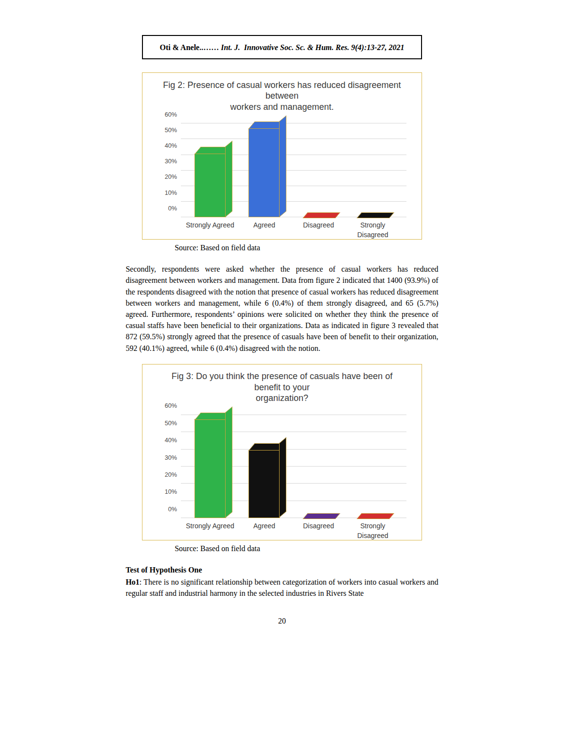Oti & Anele..…… Int. J. Innovative Soc. Sc. & Hum. Res. 9(4):13-27, 2021
Fig 2: Presence of casual workers has reduced disagreement between
workers and management.
0%
10%
20%
30%
40%
50%
60%
Strongly Agreed
Agreed
Disagreed
Strongly Disagreed
Source: Based on field data
Secondly, respondents were asked whether the presence of casual workers has reduced disagreement between workers and management. Data from figure 2 indicated that 1400 (93.9%) of the respondents disagreed with the notion that presence of casual workers has reduced disagreement between workers and management, while 6 (0.4%) of them strongly disagreed, and 65 (5.7%) agreed. Furthermore, respondents’ opinions were solicited on whether they think the presence of casual staffs have been beneficial to their organizations. Data as indicated in figure 3 revealed that 872 (59.5%) strongly agreed that the presence of casuals have been of benefit to their organization, 592 (40.1%) agreed, while 6 (0.4%) disagreed with the notion.
Fig 3: Do you think the presence of casuals have been of benefit to your
organization?
0%
10%
20%
20%
30%
40%
50%
60%
Strongly Agreed
Agreed
Disagreed
Strongly Disagreed
Source: Based on field data
Test of Hypothesis One
Ho1: There is no significant relationship between categorization of workers into casual workers and regular staff and industrial harmony in the selected industries in Rivers State
20